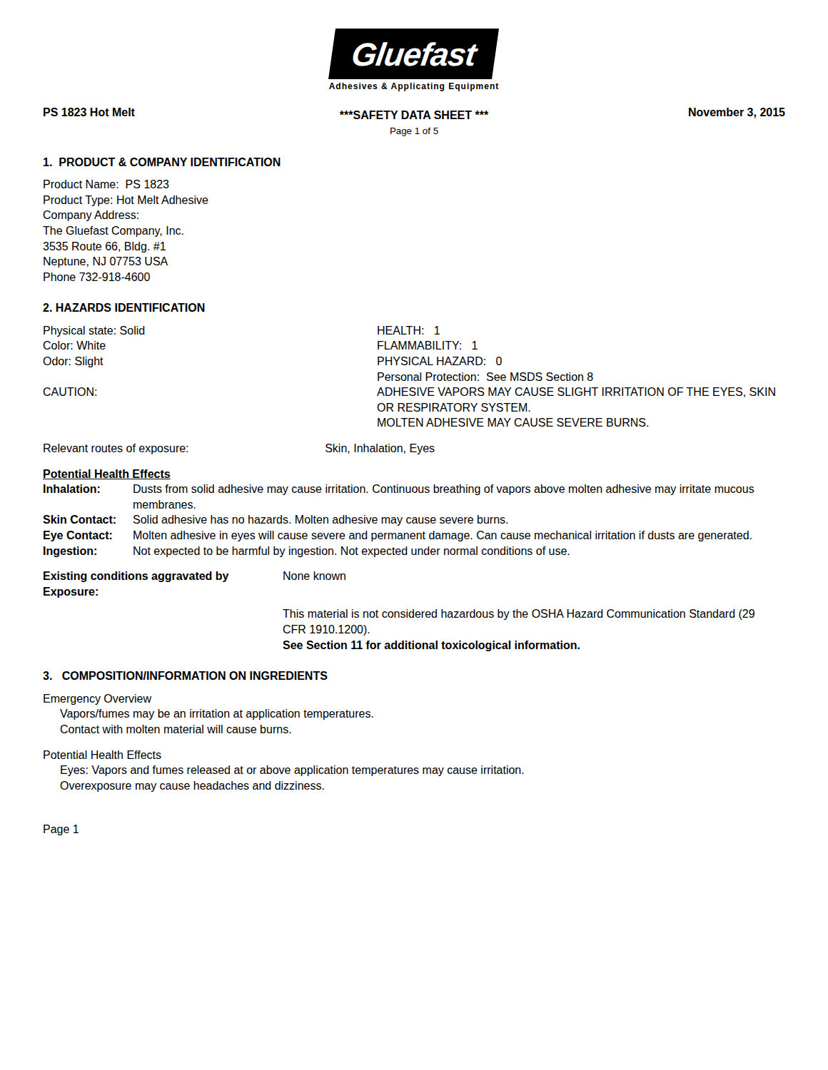Gluefast
Adhesives & Applicating Equipment
PS 1823 Hot Melt November 3, 2015
***SAFETY DATA SHEET ***
Page 1 of 5
1. PRODUCT & COMPANY IDENTIFICATION
Product Name: PS 1823
Product Type: Hot Melt Adhesive
Company Address:
The Gluefast Company, Inc.
3535 Route 66, Bldg. #1
Neptune, NJ 07753 USA
Phone 732-918-4600
2. HAZARDS IDENTIFICATION
| Physical state: Solid | HEALTH: 1 |
| Color: White | FLAMMABILITY: 1 |
| Odor: Slight | PHYSICAL HAZARD: 0 |
| | Personal Protection: See MSDS Section 8 |
| CAUTION: | ADHESIVE VAPORS MAY CAUSE SLIGHT IRRITATION OF THE EYES, SKIN OR RESPIRATORY SYSTEM. MOLTEN ADHESIVE MAY CAUSE SEVERE BURNS. |
| Relevant routes of exposure: | Skin, Inhalation, Eyes |
Potential Health Effects
| Inhalation: | Dusts from solid adhesive may cause irritation. Continuous breathing of vapors above molten adhesive may irritate mucous membranes. |
| Skin Contact: | Solid adhesive has no hazards. Molten adhesive may cause severe burns. |
| Eye Contact: | Molten adhesive in eyes will cause severe and permanent damage. Can cause mechanical irritation if dusts are generated. |
| Ingestion: | Not expected to be harmful by ingestion. Not expected under normal conditions of use. |
| Existing conditions aggravated by Exposure: | None known |
| | This material is not considered hazardous by the OSHA Hazard Communication Standard (29 CFR 1910.1200). See Section 11 for additional toxicological information. |
3. COMPOSITION/INFORMATION ON INGREDIENTS
Emergency Overview
Vapors/fumes may be an irritation at application temperatures.
Contact with molten material will cause burns.
Potential Health Effects
Eyes: Vapors and fumes released at or above application temperatures may cause irritation.
Overexposure may cause headaches and dizziness.
Page 1